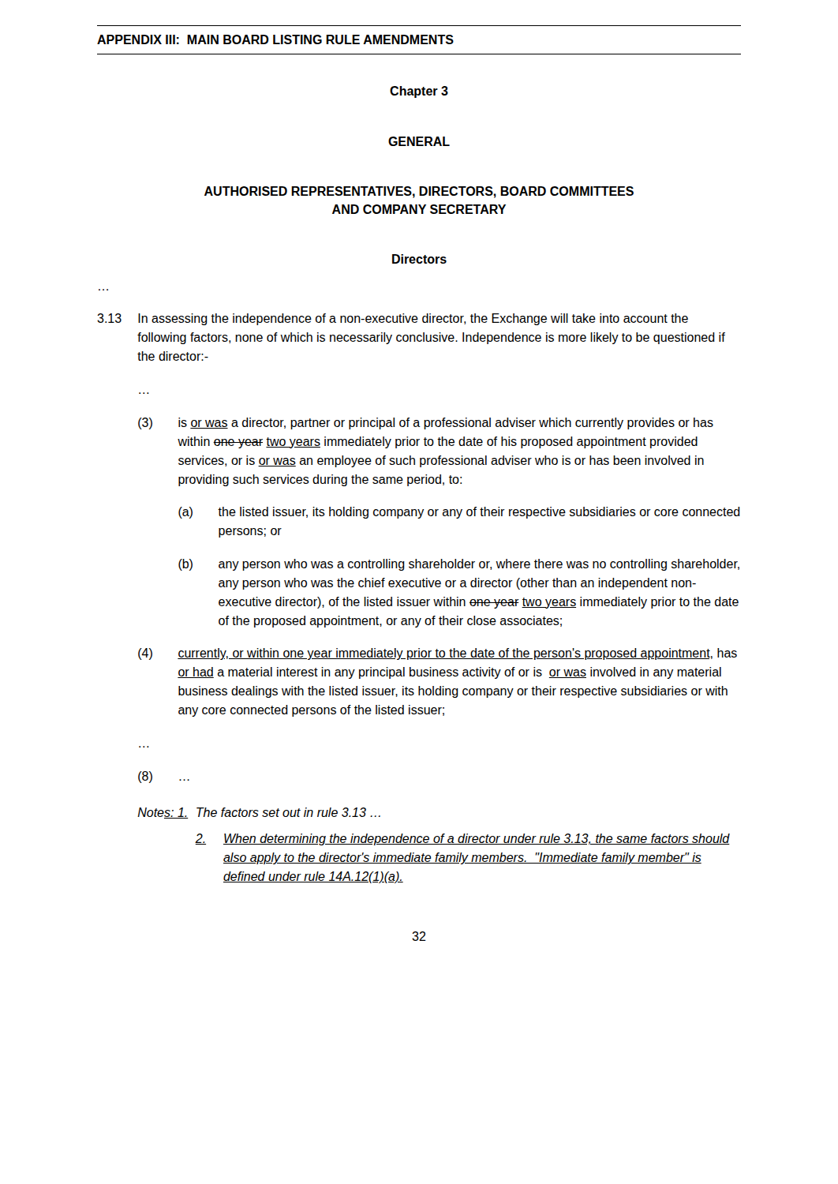APPENDIX III: MAIN BOARD LISTING RULE AMENDMENTS
Chapter 3
GENERAL
AUTHORISED REPRESENTATIVES, DIRECTORS, BOARD COMMITTEES
AND COMPANY SECRETARY
Directors
…
3.13
In assessing the independence of a non-executive director, the Exchange will take into account the following factors, none of which is necessarily conclusive. Independence is more likely to be questioned if the director:-
…
(3)
is or was a director, partner or principal of a professional adviser which currently provides or has within one year two years immediately prior to the date of his proposed appointment provided services, or is or was an employee of such professional adviser who is or has been involved in providing such services during the same period, to:
(a)
the listed issuer, its holding company or any of their respective subsidiaries or core connected persons; or
(b)
any person who was a controlling shareholder or, where there was no controlling shareholder, any person who was the chief executive or a director (other than an independent non-executive director), of the listed issuer within one year two years immediately prior to the date of the proposed appointment, or any of their close associates;
(4)
currently, or within one year immediately prior to the date of the person's proposed appointment, has or had a material interest in any principal business activity of or is or was involved in any material business dealings with the listed issuer, its holding company or their respective subsidiaries or with any core connected persons of the listed issuer;
…
(8)
…
Notes: 1.
The factors set out in rule 3.13 …
2.
When determining the independence of a director under rule 3.13, the same factors should also apply to the director's immediate family members. "Immediate family member" is defined under rule 14A.12(1)(a).
32